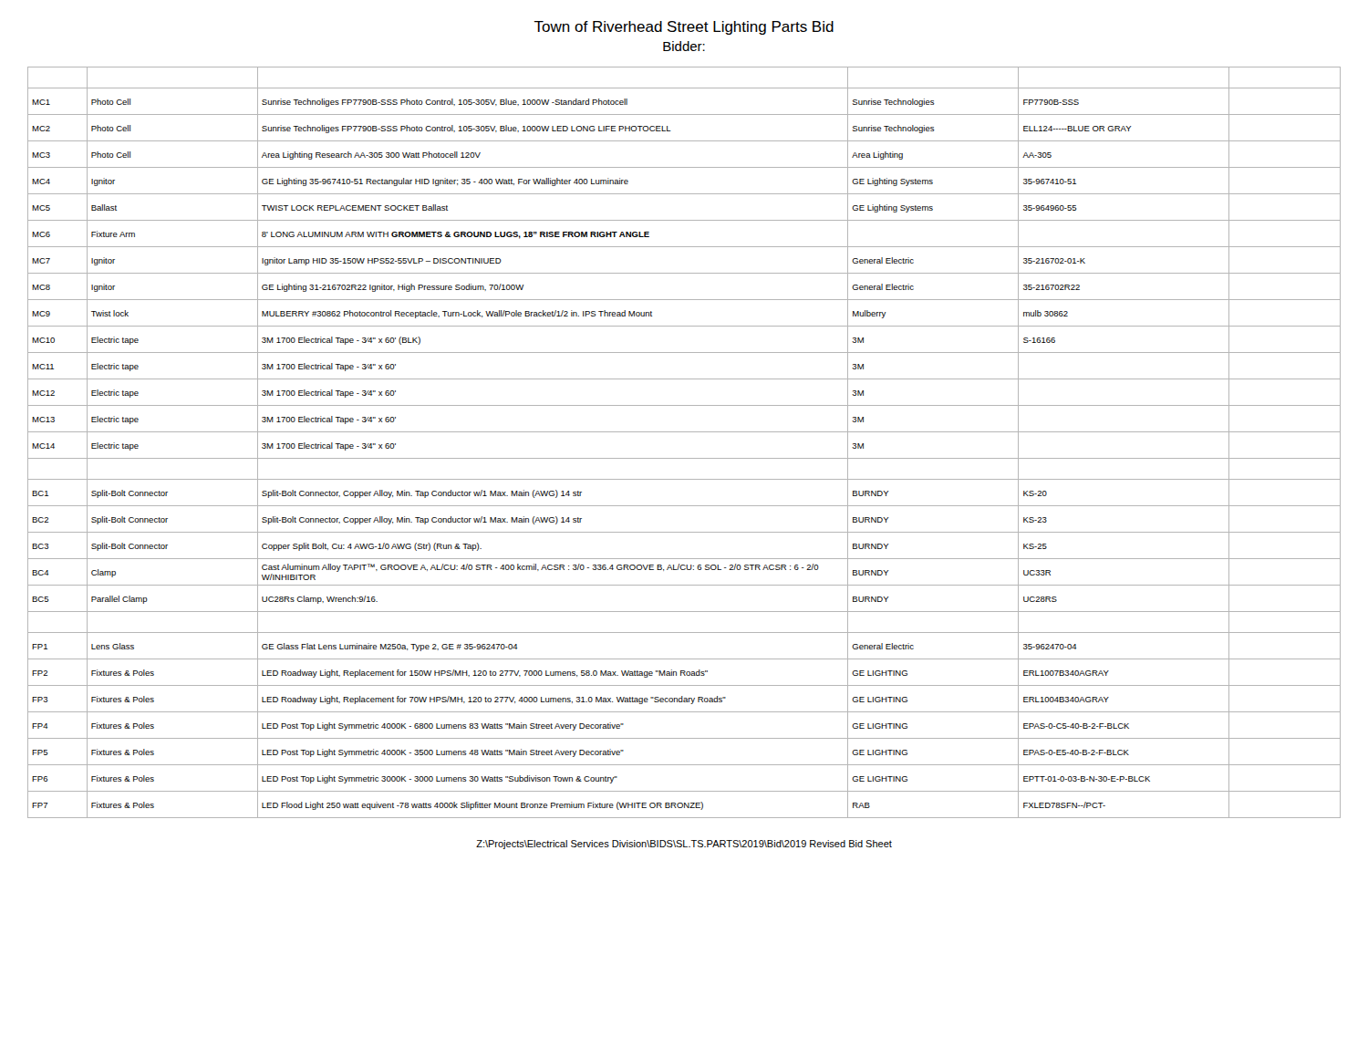Town of Riverhead Street Lighting Parts Bid
Bidder:
| MC1 | Photo Cell | Sunrise Technoliges FP7790B-SSS Photo Control, 105-305V, Blue, 1000W -Standard Photocell | Sunrise Technologies | FP7790B-SSS | |
| MC2 | Photo Cell | Sunrise Technoliges FP7790B-SSS Photo Control, 105-305V, Blue, 1000W LED LONG LIFE PHOTOCELL | Sunrise Technologies | ELL124-----BLUE OR GRAY | |
| MC3 | Photo Cell | Area Lighting Research AA-305 300 Watt Photocell 120V | Area Lighting | AA-305 | |
| MC4 | Ignitor | GE Lighting 35-967410-51 Rectangular HID Igniter; 35 - 400 Watt, For Wallighter 400 Luminaire | GE Lighting Systems | 35-967410-51 | |
| MC5 | Ballast | TWIST LOCK REPLACEMENT SOCKET Ballast | GE Lighting Systems | 35-964960-55 | |
| MC6 | Fixture Arm | 8' LONG ALUMINUM ARM WITH GROMMETS & GROUND LUGS, 18” RISE FROM RIGHT ANGLE | | | |
| MC7 | Ignitor | Ignitor Lamp HID 35-150W HPS52-55VLP – DISCONTINIUED | General Electric | 35-216702-01-K | |
| MC8 | Ignitor | GE Lighting 31-216702R22 Ignitor, High Pressure Sodium, 70/100W | General Electric | 35-216702R22 | |
| MC9 | Twist lock | MULBERRY #30862 Photocontrol Receptacle, Turn-Lock, Wall/Pole Bracket/1/2 in. IPS Thread Mount | Mulberry | mulb 30862 | |
| MC10 | Electric tape | 3M 1700 Electrical Tape - 3⁄4" x 60' (BLK) | 3M | S-16166 | |
| MC11 | Electric tape | 3M 1700 Electrical Tape - 3⁄4" x 60' | 3M | | |
| MC12 | Electric tape | 3M 1700 Electrical Tape - 3⁄4" x 60' | 3M | | |
| MC13 | Electric tape | 3M 1700 Electrical Tape - 3⁄4" x 60' | 3M | | |
| MC14 | Electric tape | 3M 1700 Electrical Tape - 3⁄4" x 60' | 3M | | |
| BC1 | Split-Bolt Connector | Split-Bolt Connector, Copper Alloy, Min. Tap Conductor w/1 Max. Main (AWG) 14 str | BURNDY | KS-20 | |
| BC2 | Split-Bolt Connector | Split-Bolt Connector, Copper Alloy, Min. Tap Conductor w/1 Max. Main (AWG) 14 str | BURNDY | KS-23 | |
| BC3 | Split-Bolt Connector | Copper Split Bolt, Cu: 4 AWG-1/0 AWG (Str) (Run & Tap). | BURNDY | KS-25 | |
| BC4 | Clamp | Cast Aluminum Alloy TAPIT™, GROOVE A, AL/CU: 4/0 STR - 400 kcmil, ACSR : 3/0 - 336.4 GROOVE B, AL/CU: 6 SOL - 2/0 STR ACSR : 6 - 2/0 W/INHIBITOR | BURNDY | UC33R | |
| BC5 | Parallel Clamp | UC28Rs Clamp, Wrench:9/16. | BURNDY | UC28RS | |
| FP1 | Lens Glass | GE Glass Flat Lens Luminaire M250a, Type 2, GE # 35-962470-04 | General Electric | 35-962470-04 | |
| FP2 | Fixtures & Poles | LED Roadway Light, Replacement for 150W HPS/MH, 120 to 277V, 7000 Lumens, 58.0 Max. Wattage "Main Roads" | GE LIGHTING | ERL1007B340AGRAY | |
| FP3 | Fixtures & Poles | LED Roadway Light, Replacement for 70W HPS/MH, 120 to 277V, 4000 Lumens, 31.0 Max. Wattage "Secondary Roads" | GE LIGHTING | ERL1004B340AGRAY | |
| FP4 | Fixtures & Poles | LED Post Top Light Symmetric 4000K - 6800 Lumens 83 Watts "Main Street Avery Decorative" | GE LIGHTING | EPAS-0-C5-40-B-2-F-BLCK | |
| FP5 | Fixtures & Poles | LED Post Top Light Symmetric 4000K - 3500 Lumens 48 Watts "Main Street Avery Decorative" | GE LIGHTING | EPAS-0-E5-40-B-2-F-BLCK | |
| FP6 | Fixtures & Poles | LED Post Top Light Symmetric 3000K - 3000 Lumens 30 Watts "Subdivison Town & Country" | GE LIGHTING | EPTT-01-0-03-B-N-30-E-P-BLCK | |
| FP7 | Fixtures & Poles | LED Flood Light 250 watt equivent -78 watts 4000k Slipfitter Mount Bronze Premium Fixture (WHITE OR BRONZE) | RAB | FXLED78SFN--/PCT- | |
Z:\Projects\Electrical Services Division\BIDS\SL.TS.PARTS\2019\Bid\2019 Revised Bid Sheet